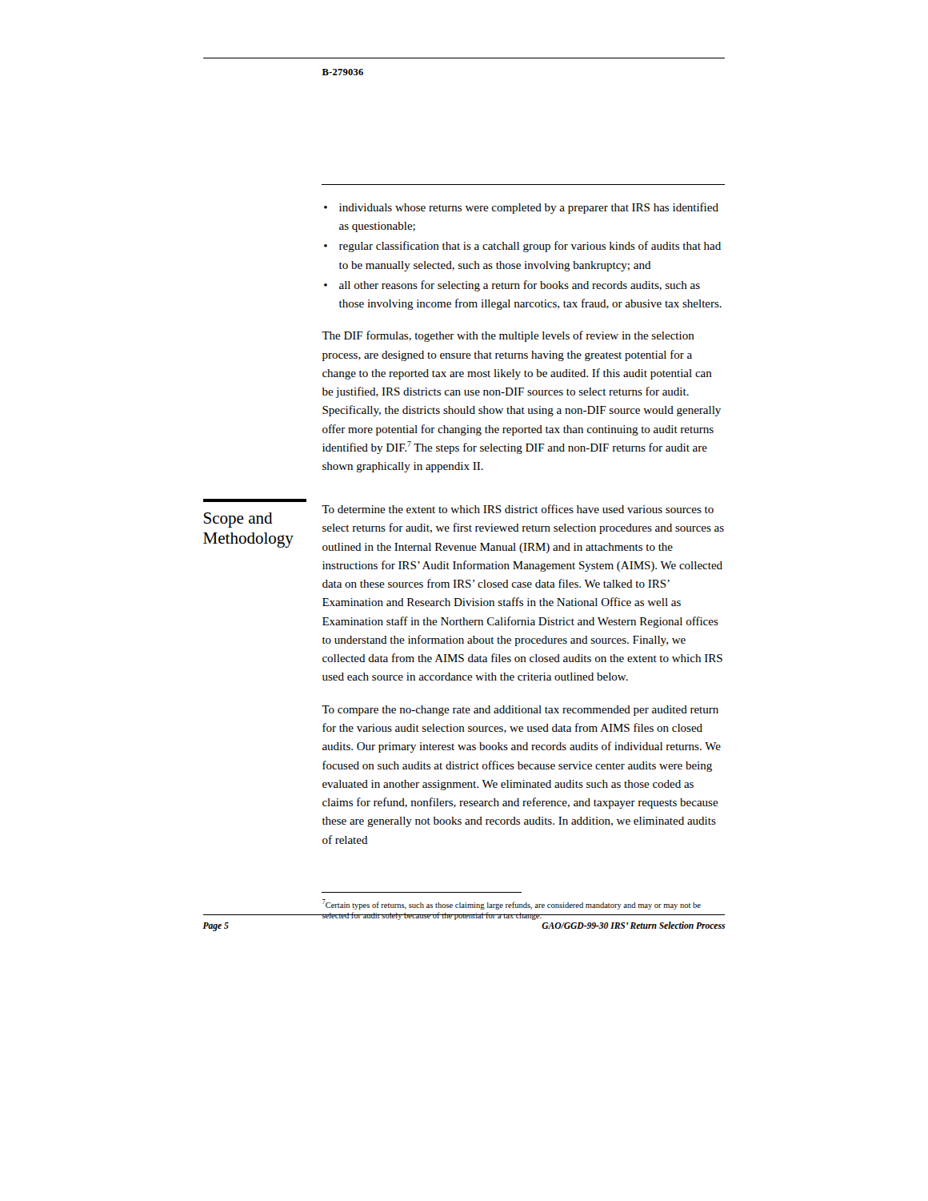B-279036
individuals whose returns were completed by a preparer that IRS has identified as questionable;
regular classification that is a catchall group for various kinds of audits that had to be manually selected, such as those involving bankruptcy; and
all other reasons for selecting a return for books and records audits, such as those involving income from illegal narcotics, tax fraud, or abusive tax shelters.
The DIF formulas, together with the multiple levels of review in the selection process, are designed to ensure that returns having the greatest potential for a change to the reported tax are most likely to be audited. If this audit potential can be justified, IRS districts can use non-DIF sources to select returns for audit. Specifically, the districts should show that using a non-DIF source would generally offer more potential for changing the reported tax than continuing to audit returns identified by DIF.7 The steps for selecting DIF and non-DIF returns for audit are shown graphically in appendix II.
Scope and
Methodology
To determine the extent to which IRS district offices have used various sources to select returns for audit, we first reviewed return selection procedures and sources as outlined in the Internal Revenue Manual (IRM) and in attachments to the instructions for IRS’ Audit Information Management System (AIMS). We collected data on these sources from IRS’ closed case data files. We talked to IRS’ Examination and Research Division staffs in the National Office as well as Examination staff in the Northern California District and Western Regional offices to understand the information about the procedures and sources. Finally, we collected data from the AIMS data files on closed audits on the extent to which IRS used each source in accordance with the criteria outlined below.
To compare the no-change rate and additional tax recommended per audited return for the various audit selection sources, we used data from AIMS files on closed audits. Our primary interest was books and records audits of individual returns. We focused on such audits at district offices because service center audits were being evaluated in another assignment. We eliminated audits such as those coded as claims for refund, nonfilers, research and reference, and taxpayer requests because these are generally not books and records audits. In addition, we eliminated audits of related
7Certain types of returns, such as those claiming large refunds, are considered mandatory and may or may not be selected for audit solely because of the potential for a tax change.
Page 5
GAO/GGD-99-30 IRS’ Return Selection Process